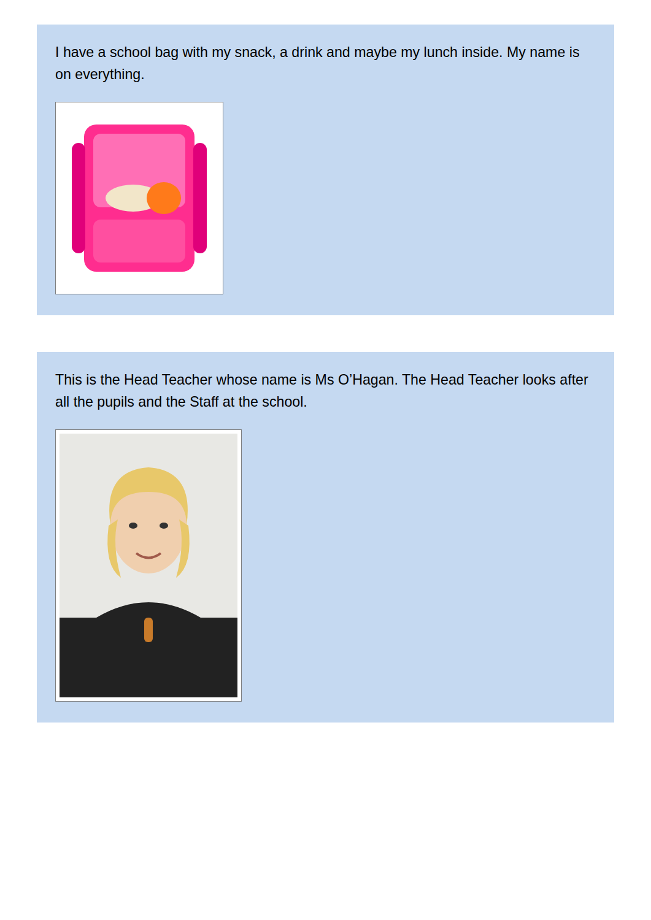I have a school bag with my snack, a drink and maybe my lunch inside. My name is on everything.
This is the Head Teacher whose name is Ms O’Hagan. The Head Teacher looks after all the pupils and the Staff at the school.